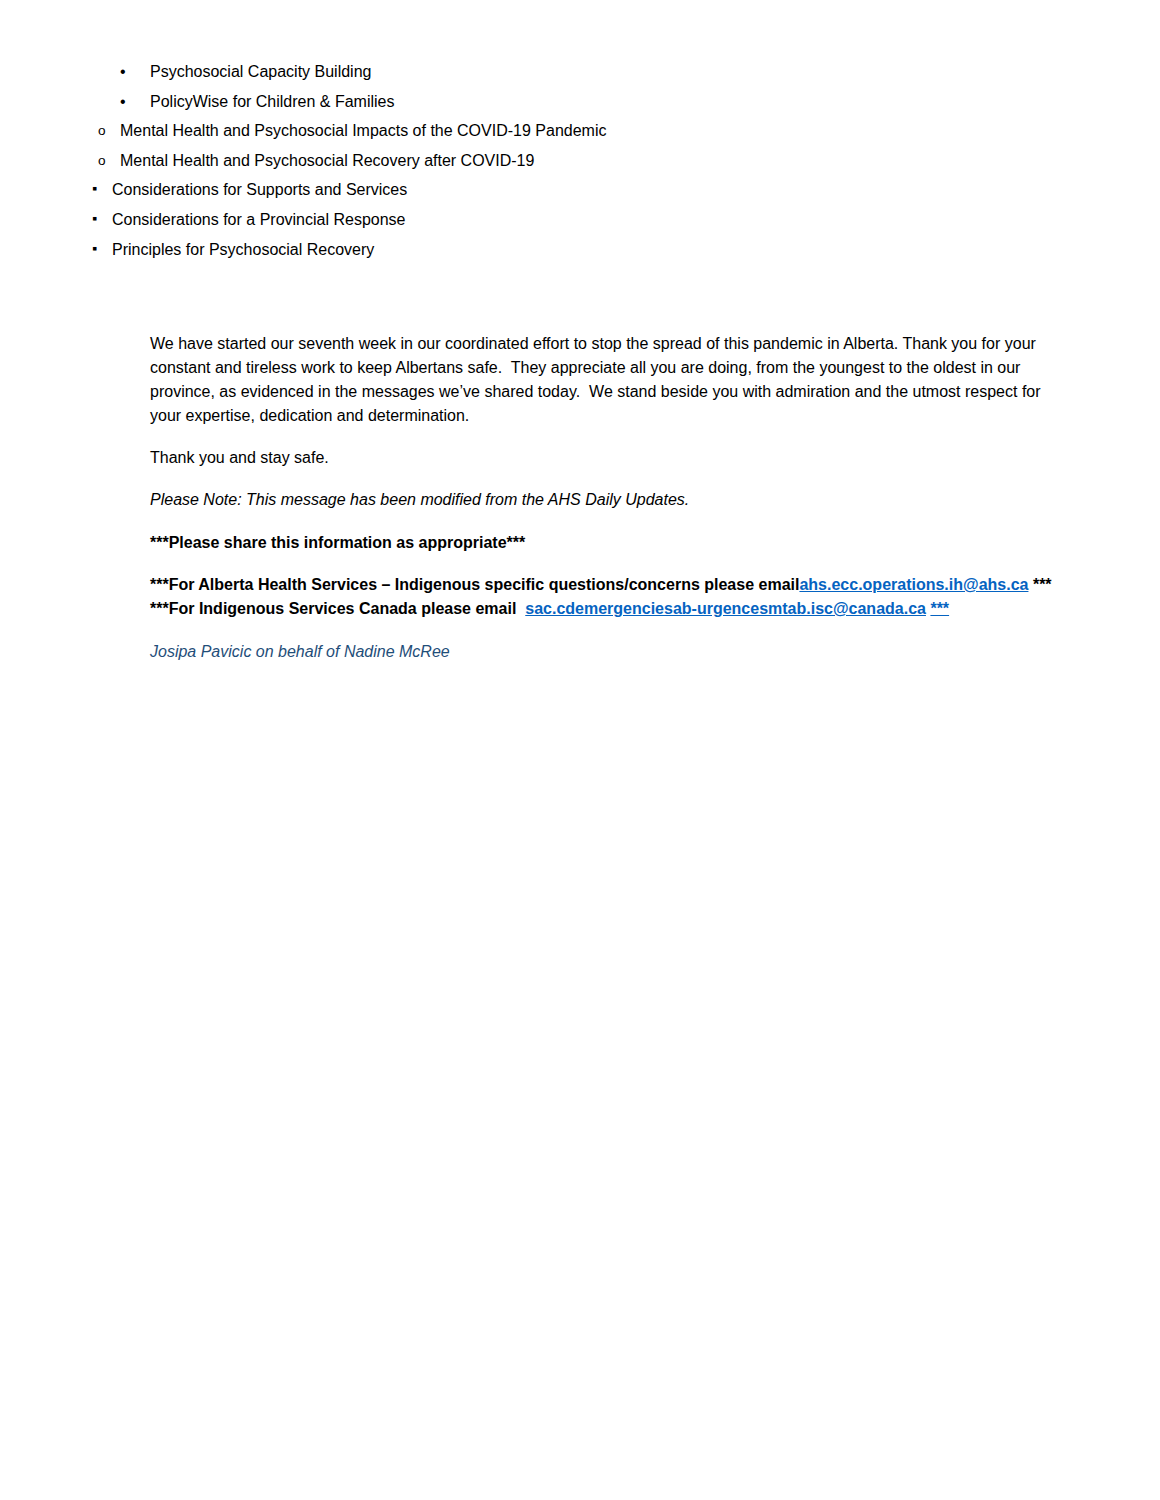Psychosocial Capacity Building
PolicyWise for Children & Families
Mental Health and Psychosocial Impacts of the COVID-19 Pandemic
Mental Health and Psychosocial Recovery after COVID-19
Considerations for Supports and Services
Considerations for a Provincial Response
Principles for Psychosocial Recovery
We have started our seventh week in our coordinated effort to stop the spread of this pandemic in Alberta. Thank you for your constant and tireless work to keep Albertans safe. They appreciate all you are doing, from the youngest to the oldest in our province, as evidenced in the messages we’ve shared today. We stand beside you with admiration and the utmost respect for your expertise, dedication and determination.
Thank you and stay safe.
Please Note: This message has been modified from the AHS Daily Updates.
***Please share this information as appropriate***
***For Alberta Health Services – Indigenous specific questions/concerns please emailahs.ecc.operations.ih@ahs.ca ***
***For Indigenous Services Canada please email sac.cdemergenciesab-urgencesmtab.isc@canada.ca ***
Josipa Pavicic on behalf of Nadine McRee